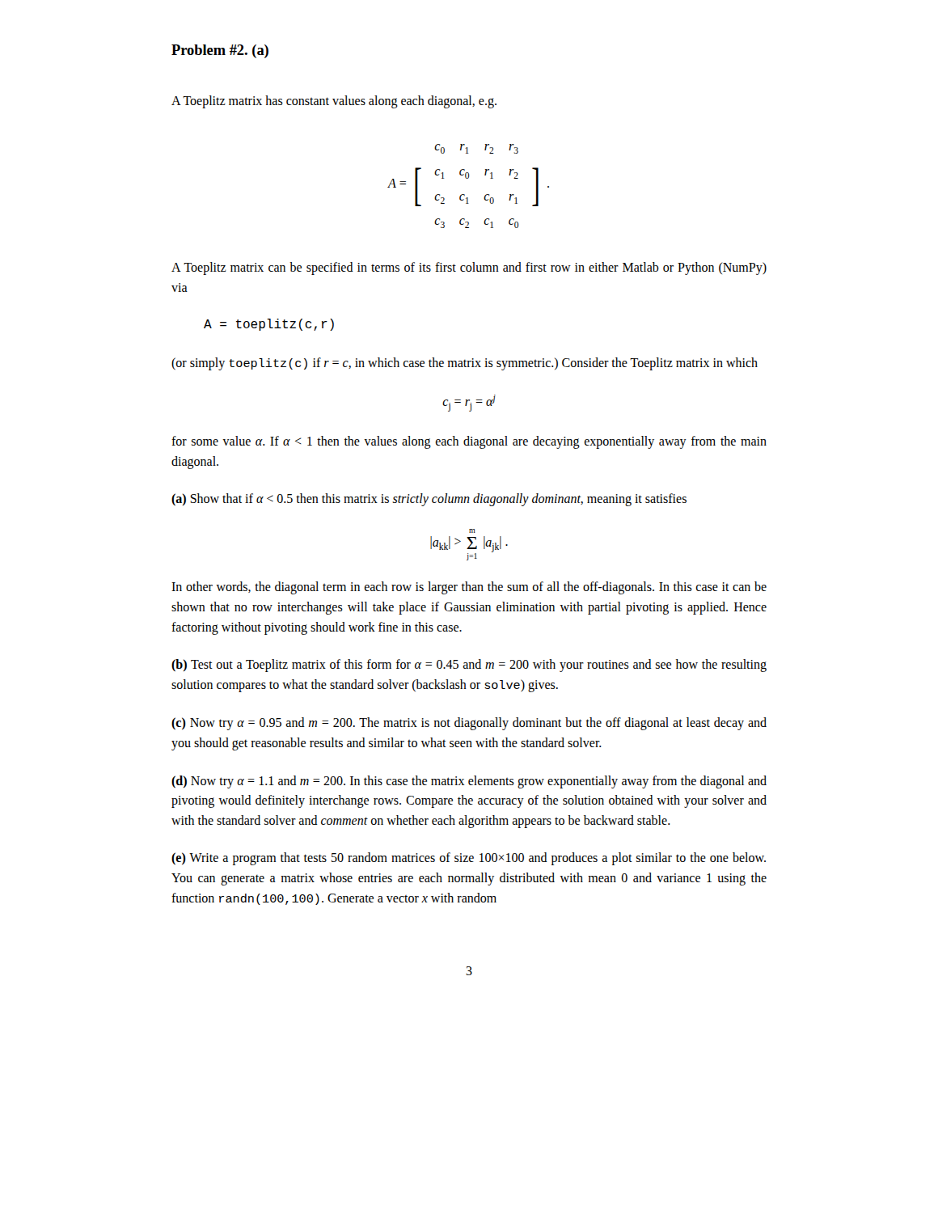Problem #2. (a)
A Toeplitz matrix has constant values along each diagonal, e.g.
A = [
| c 0 | r 1 | r 2 | r 3 |
| c 1 | c 0 | r 1 | r 2 |
| c 2 | c 1 | c 0 | r 1 |
| c 3 | c 2 | c 1 | c 0 |
] .
A Toeplitz matrix can be specified in terms of its first column and first row in either Matlab or Python (NumPy) via
A = toeplitz(c,r)
(or simply toeplitz(c) if r = c, in which case the matrix is symmetric.) Consider the Toeplitz matrix in which
cj = rj = αj
for some value α. If α < 1 then the values along each diagonal are decaying exponentially away from the main diagonal.
(a) Show that if α < 0.5 then this matrix is strictly column diagonally dominant, meaning it satisfies
|akk| > mΣj=1 |ajk| .
In other words, the diagonal term in each row is larger than the sum of all the off-diagonals. In this case it can be shown that no row interchanges will take place if Gaussian elimination with partial pivoting is applied. Hence factoring without pivoting should work fine in this case.
(b) Test out a Toeplitz matrix of this form for α = 0.45 and m = 200 with your routines and see how the resulting solution compares to what the standard solver (backslash or solve) gives.
(c) Now try α = 0.95 and m = 200. The matrix is not diagonally dominant but the off diagonal at least decay and you should get reasonable results and similar to what seen with the standard solver.
(d) Now try α = 1.1 and m = 200. In this case the matrix elements grow exponentially away from the diagonal and pivoting would definitely interchange rows. Compare the accuracy of the solution obtained with your solver and with the standard solver and comment on whether each algorithm appears to be backward stable.
(e) Write a program that tests 50 random matrices of size 100×100 and produces a plot similar to the one below. You can generate a matrix whose entries are each normally distributed with mean 0 and variance 1 using the function randn(100,100). Generate a vector x with random
3